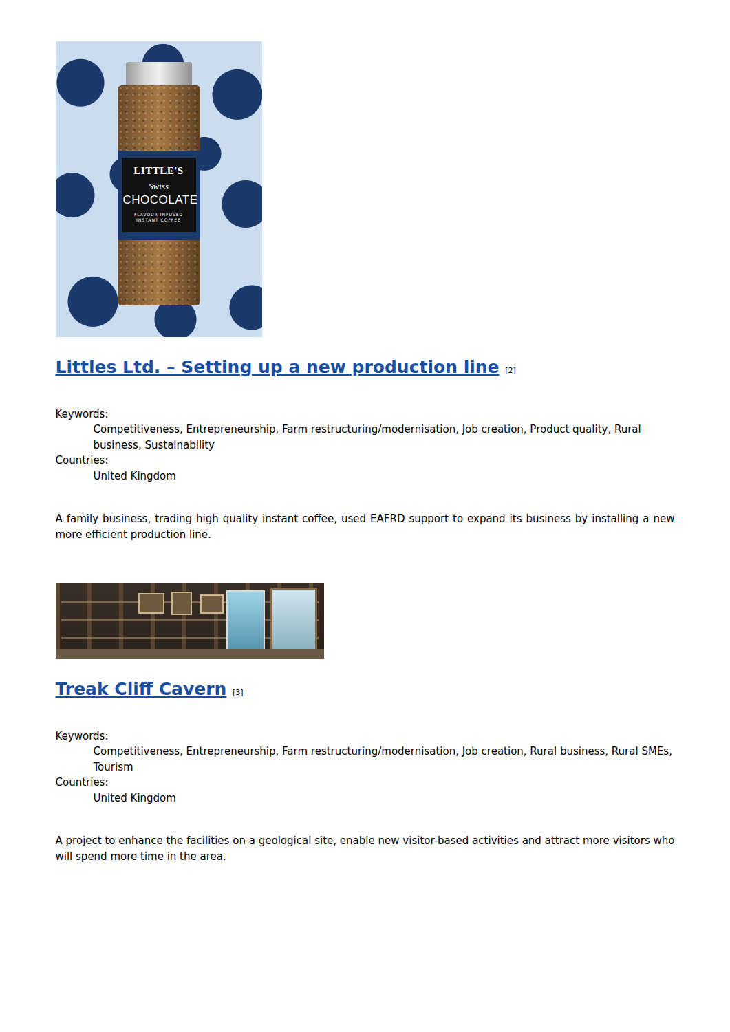LITTLE'S
Swiss
CHOCOLATE
FLAVOUR INFUSED
INSTANT COFFEE
Littles Ltd. – Setting up a new production line [2]
Keywords:
Competitiveness, Entrepreneurship, Farm restructuring/modernisation, Job creation, Product quality, Rural business, Sustainability
Countries:
United Kingdom
A family business, trading high quality instant coffee, used EAFRD support to expand its business by installing a new more efficient production line.
Treak Cliff Cavern [3]
Keywords:
Competitiveness, Entrepreneurship, Farm restructuring/modernisation, Job creation, Rural business, Rural SMEs, Tourism
Countries:
United Kingdom
A project to enhance the facilities on a geological site, enable new visitor-based activities and attract more visitors who will spend more time in the area.